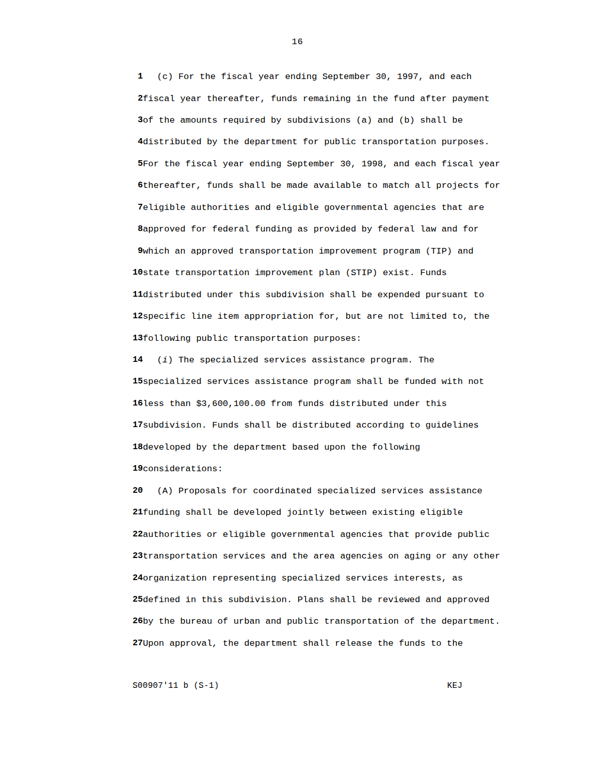16
| 1 | (c) For the fiscal year ending September 30, 1997, and each |
| 2 | fiscal year thereafter, funds remaining in the fund after payment |
| 3 | of the amounts required by subdivisions (a) and (b) shall be |
| 4 | distributed by the department for public transportation purposes. |
| 5 | For the fiscal year ending September 30, 1998, and each fiscal year |
| 6 | thereafter, funds shall be made available to match all projects for |
| 7 | eligible authorities and eligible governmental agencies that are |
| 8 | approved for federal funding as provided by federal law and for |
| 9 | which an approved transportation improvement program (TIP) and |
| 10 | state transportation improvement plan (STIP) exist. Funds |
| 11 | distributed under this subdivision shall be expended pursuant to |
| 12 | specific line item appropriation for, but are not limited to, the |
| 13 | following public transportation purposes: |
| 14 | ( i ) The specialized services assistance program. The |
| 15 | specialized services assistance program shall be funded with not |
| 16 | less than $3,600,100.00 from funds distributed under this |
| 17 | subdivision. Funds shall be distributed according to guidelines |
| 18 | developed by the department based upon the following |
| 19 | considerations: |
| 20 | (A) Proposals for coordinated specialized services assistance |
| 21 | funding shall be developed jointly between existing eligible |
| 22 | authorities or eligible governmental agencies that provide public |
| 23 | transportation services and the area agencies on aging or any other |
| 24 | organization representing specialized services interests, as |
| 25 | defined in this subdivision. Plans shall be reviewed and approved |
| 26 | by the bureau of urban and public transportation of the department. |
| 27 | Upon approval, the department shall release the funds to the |
S00907'11 b (S-1) KEJ